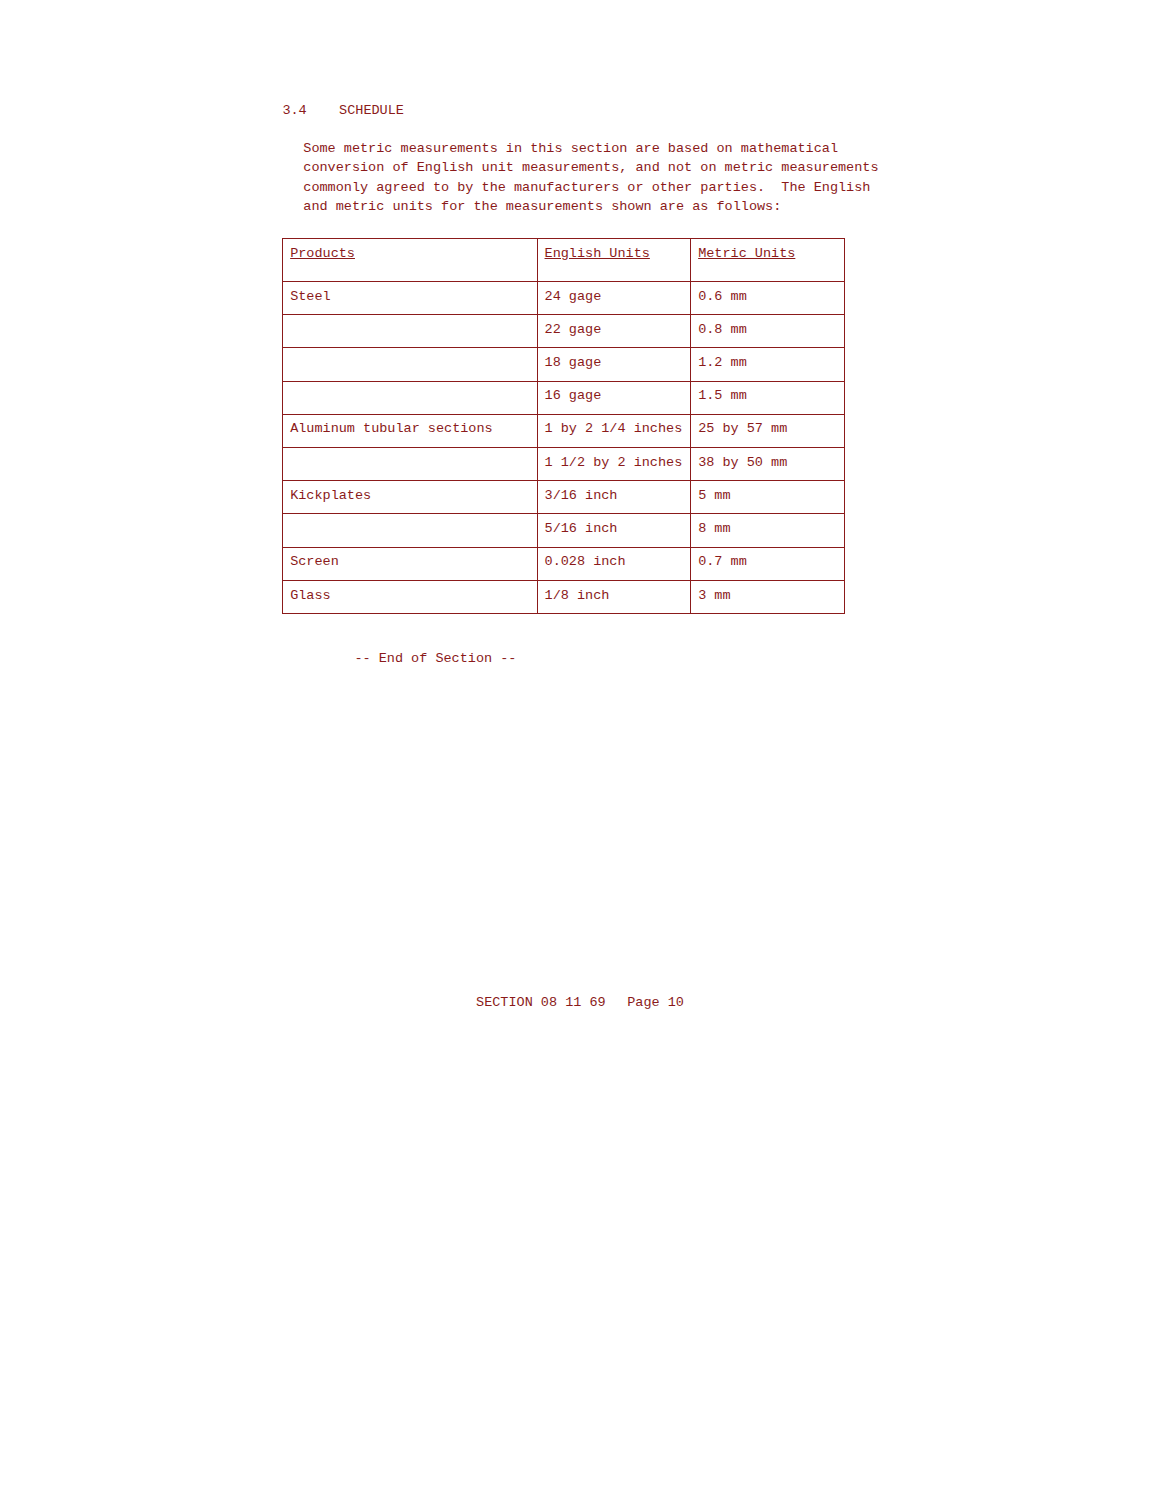3.4 SCHEDULE
Some metric measurements in this section are based on mathematical conversion of English unit measurements, and not on metric measurements commonly agreed to by the manufacturers or other parties. The English and metric units for the measurements shown are as follows:
| Products | English Units | Metric Units |
| Steel | 24 gage | 0.6 mm |
| | 22 gage | 0.8 mm |
| | 18 gage | 1.2 mm |
| | 16 gage | 1.5 mm |
| Aluminum tubular sections | 1 by 2 1/4 inches | 25 by 57 mm |
| | 1 1/2 by 2 inches | 38 by 50 mm |
| Kickplates | 3/16 inch | 5 mm |
| | 5/16 inch | 8 mm |
| Screen | 0.028 inch | 0.7 mm |
| Glass | 1/8 inch | 3 mm |
-- End of Section --
SECTION 08 11 69Page 10